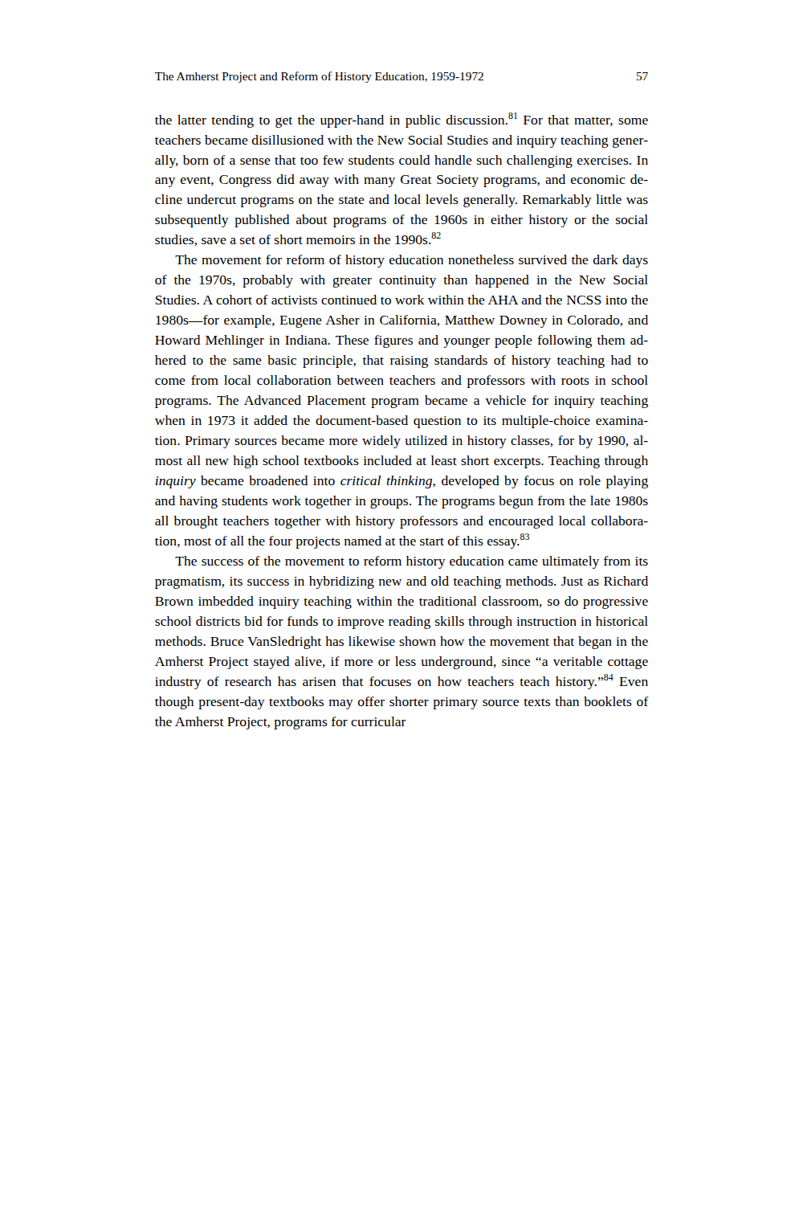The Amherst Project and Reform of History Education, 1959-1972 57
the latter tending to get the upper-hand in public discussion.81 For that matter, some teachers became disillusioned with the New Social Studies and inquiry teaching generally, born of a sense that too few students could handle such challenging exercises. In any event, Congress did away with many Great Society programs, and economic decline undercut programs on the state and local levels generally. Remarkably little was subsequently published about programs of the 1960s in either history or the social studies, save a set of short memoirs in the 1990s.82
The movement for reform of history education nonetheless survived the dark days of the 1970s, probably with greater continuity than happened in the New Social Studies. A cohort of activists continued to work within the AHA and the NCSS into the 1980s—for example, Eugene Asher in California, Matthew Downey in Colorado, and Howard Mehlinger in Indiana. These figures and younger people following them adhered to the same basic principle, that raising standards of history teaching had to come from local collaboration between teachers and professors with roots in school programs. The Advanced Placement program became a vehicle for inquiry teaching when in 1973 it added the document-based question to its multiple-choice examination. Primary sources became more widely utilized in history classes, for by 1990, almost all new high school textbooks included at least short excerpts. Teaching through inquiry became broadened into critical thinking, developed by focus on role playing and having students work together in groups. The programs begun from the late 1980s all brought teachers together with history professors and encouraged local collaboration, most of all the four projects named at the start of this essay.83
The success of the movement to reform history education came ultimately from its pragmatism, its success in hybridizing new and old teaching methods. Just as Richard Brown imbedded inquiry teaching within the traditional classroom, so do progressive school districts bid for funds to improve reading skills through instruction in historical methods. Bruce VanSledright has likewise shown how the movement that began in the Amherst Project stayed alive, if more or less underground, since “a veritable cottage industry of research has arisen that focuses on how teachers teach history.”84 Even though present-day textbooks may offer shorter primary source texts than booklets of the Amherst Project, programs for curricular